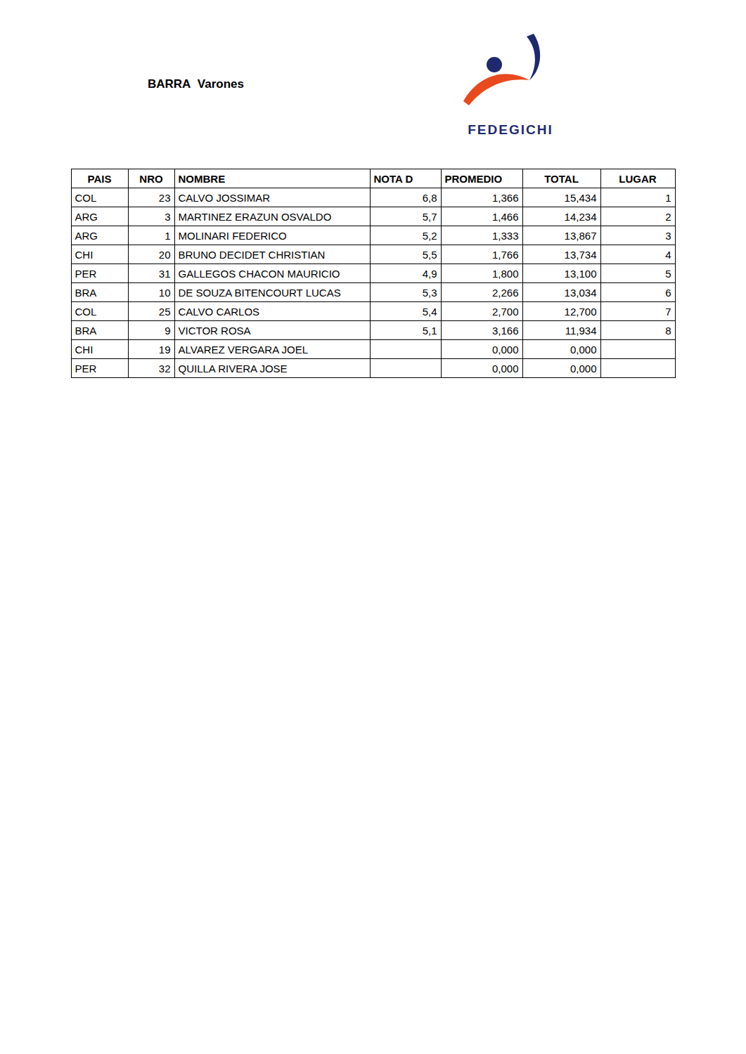BARRA Varones
FEDEGICHI
| PAIS | NRO | NOMBRE | NOTA D | PROMEDIO | TOTAL | LUGAR |
| --- | --- | --- | --- | --- | --- | --- |
| COL | 23 | CALVO JOSSIMAR | 6,8 | 1,366 | 15,434 | 1 |
| ARG | 3 | MARTINEZ ERAZUN OSVALDO | 5,7 | 1,466 | 14,234 | 2 |
| ARG | 1 | MOLINARI FEDERICO | 5,2 | 1,333 | 13,867 | 3 |
| CHI | 20 | BRUNO DECIDET CHRISTIAN | 5,5 | 1,766 | 13,734 | 4 |
| PER | 31 | GALLEGOS CHACON MAURICIO | 4,9 | 1,800 | 13,100 | 5 |
| BRA | 10 | DE SOUZA BITENCOURT LUCAS | 5,3 | 2,266 | 13,034 | 6 |
| COL | 25 | CALVO CARLOS | 5,4 | 2,700 | 12,700 | 7 |
| BRA | 9 | VICTOR ROSA | 5,1 | 3,166 | 11,934 | 8 |
| CHI | 19 | ALVAREZ VERGARA JOEL | | 0,000 | 0,000 | |
| PER | 32 | QUILLA RIVERA JOSE | | 0,000 | 0,000 | |